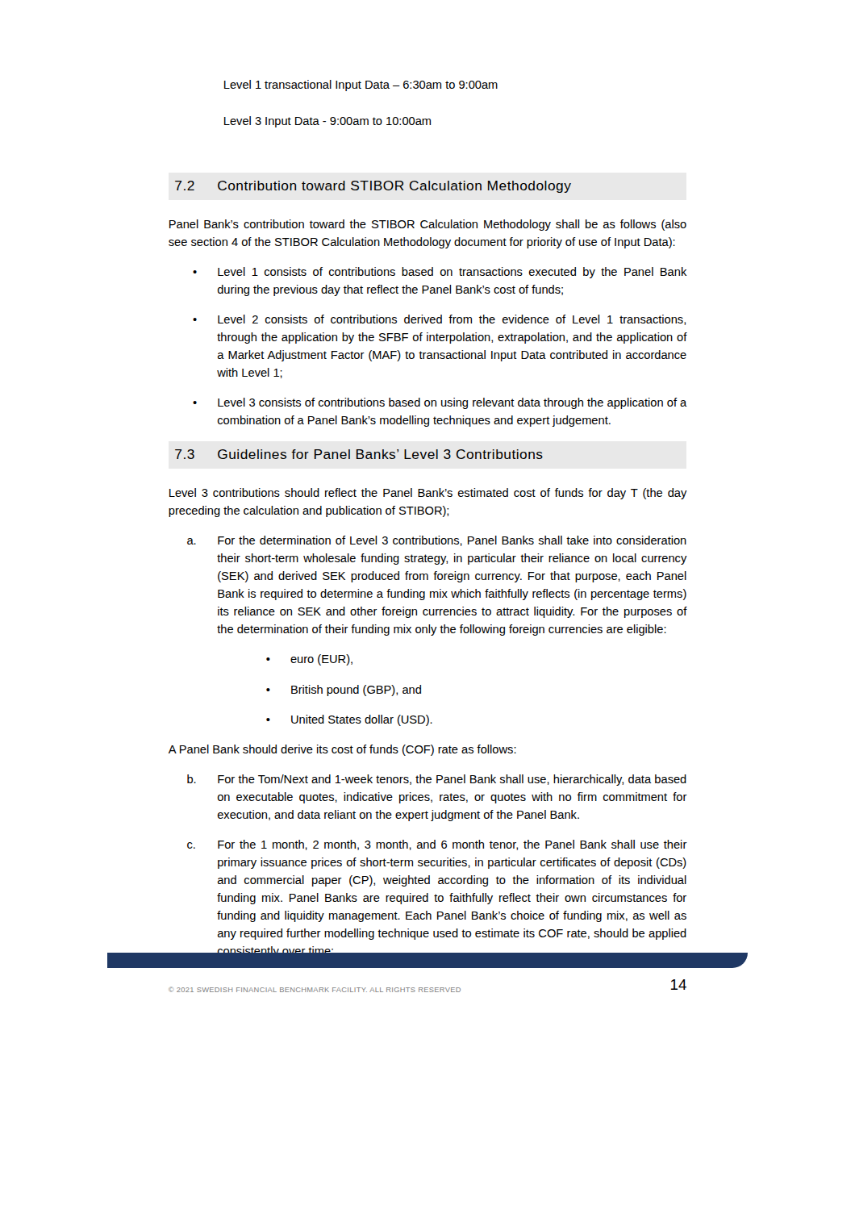Level 1 transactional Input Data – 6:30am to 9:00am
Level 3 Input Data - 9:00am to 10:00am
7.2 Contribution toward STIBOR Calculation Methodology
Panel Bank’s contribution toward the STIBOR Calculation Methodology shall be as follows (also see section 4 of the STIBOR Calculation Methodology document for priority of use of Input Data):
Level 1 consists of contributions based on transactions executed by the Panel Bank during the previous day that reflect the Panel Bank’s cost of funds;
Level 2 consists of contributions derived from the evidence of Level 1 transactions, through the application by the SFBF of interpolation, extrapolation, and the application of a Market Adjustment Factor (MAF) to transactional Input Data contributed in accordance with Level 1;
Level 3 consists of contributions based on using relevant data through the application of a combination of a Panel Bank’s modelling techniques and expert judgement.
7.3 Guidelines for Panel Banks’ Level 3 Contributions
Level 3 contributions should reflect the Panel Bank’s estimated cost of funds for day T (the day preceding the calculation and publication of STIBOR);
For the determination of Level 3 contributions, Panel Banks shall take into consideration their short-term wholesale funding strategy, in particular their reliance on local currency (SEK) and derived SEK produced from foreign currency. For that purpose, each Panel Bank is required to determine a funding mix which faithfully reflects (in percentage terms) its reliance on SEK and other foreign currencies to attract liquidity. For the purposes of the determination of their funding mix only the following foreign currencies are eligible:
euro (EUR),
British pound (GBP), and
United States dollar (USD).
A Panel Bank should derive its cost of funds (COF) rate as follows:
For the Tom/Next and 1-week tenors, the Panel Bank shall use, hierarchically, data based on executable quotes, indicative prices, rates, or quotes with no firm commitment for execution, and data reliant on the expert judgment of the Panel Bank.
For the 1 month, 2 month, 3 month, and 6 month tenor, the Panel Bank shall use their primary issuance prices of short-term securities, in particular certificates of deposit (CDs) and commercial paper (CP), weighted according to the information of its individual funding mix. Panel Banks are required to faithfully reflect their own circumstances for funding and liquidity management. Each Panel Bank’s choice of funding mix, as well as any required further modelling technique used to estimate its COF rate, should be applied consistently over time;
© 2021 SWEDISH FINANCIAL BENCHMARK FACILITY. ALL RIGHTS RESERVED 14